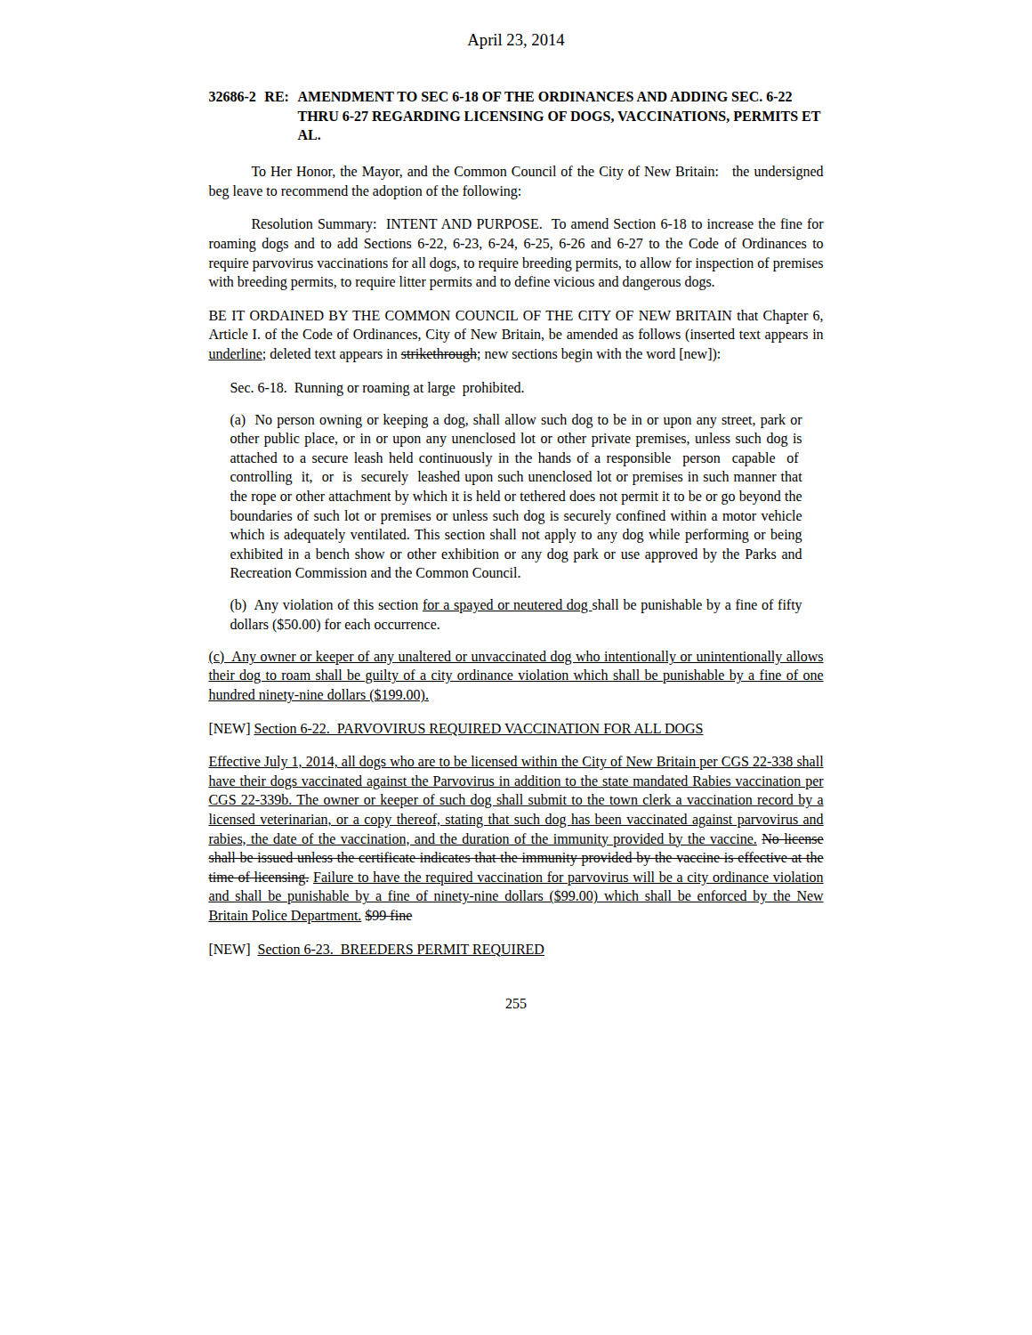April 23, 2014
| 32686-2 | RE: | AMENDMENT TO SEC 6-18 OF THE ORDINANCES AND ADDING SEC. 6-22 THRU 6-27 REGARDING LICENSING OF DOGS, VACCINATIONS, PERMITS ET AL. |
To Her Honor, the Mayor, and the Common Council of the City of New Britain: the undersigned beg leave to recommend the adoption of the following:
Resolution Summary: INTENT AND PURPOSE. To amend Section 6-18 to increase the fine for roaming dogs and to add Sections 6-22, 6-23, 6-24, 6-25, 6-26 and 6-27 to the Code of Ordinances to require parvovirus vaccinations for all dogs, to require breeding permits, to allow for inspection of premises with breeding permits, to require litter permits and to define vicious and dangerous dogs.
BE IT ORDAINED BY THE COMMON COUNCIL OF THE CITY OF NEW BRITAIN that Chapter 6, Article I. of the Code of Ordinances, City of New Britain, be amended as follows (inserted text appears in underline; deleted text appears in strikethrough; new sections begin with the word [new]):
Sec. 6-18. Running or roaming at large prohibited.
(a) No person owning or keeping a dog, shall allow such dog to be in or upon any street, park or other public place, or in or upon any unenclosed lot or other private premises, unless such dog is attached to a secure leash held continuously in the hands of a responsible person capable of controlling it, or is securely leashed upon such unenclosed lot or premises in such manner that the rope or other attachment by which it is held or tethered does not permit it to be or go beyond the boundaries of such lot or premises or unless such dog is securely confined within a motor vehicle which is adequately ventilated. This section shall not apply to any dog while performing or being exhibited in a bench show or other exhibition or any dog park or use approved by the Parks and Recreation Commission and the Common Council.
(b) Any violation of this section for a spayed or neutered dog shall be punishable by a fine of fifty dollars ($50.00) for each occurrence.
(c) Any owner or keeper of any unaltered or unvaccinated dog who intentionally or unintentionally allows their dog to roam shall be guilty of a city ordinance violation which shall be punishable by a fine of one hundred ninety-nine dollars ($199.00).
[NEW] Section 6-22. PARVOVIRUS REQUIRED VACCINATION FOR ALL DOGS
Effective July 1, 2014, all dogs who are to be licensed within the City of New Britain per CGS 22-338 shall have their dogs vaccinated against the Parvovirus in addition to the state mandated Rabies vaccination per CGS 22-339b. The owner or keeper of such dog shall submit to the town clerk a vaccination record by a licensed veterinarian, or a copy thereof, stating that such dog has been vaccinated against parvovirus and rabies, the date of the vaccination, and the duration of the immunity provided by the vaccine. No license shall be issued unless the certificate indicates that the immunity provided by the vaccine is effective at the time of licensing. Failure to have the required vaccination for parvovirus will be a city ordinance violation and shall be punishable by a fine of ninety-nine dollars ($99.00) which shall be enforced by the New Britain Police Department. $99 fine
[NEW] Section 6-23. BREEDERS PERMIT REQUIRED
255